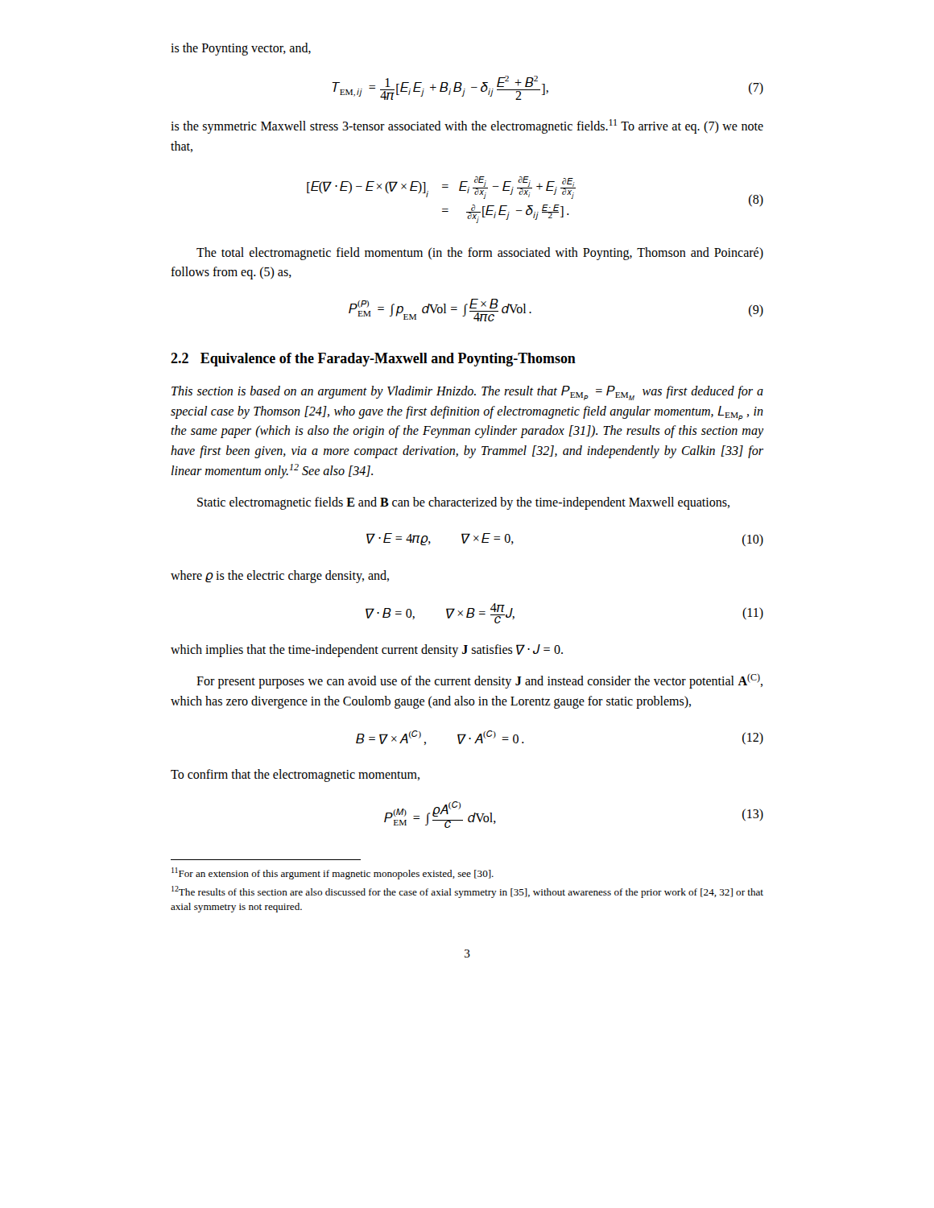is the Poynting vector, and,
TEM,ij = 14π [ EiEj + BiBj − δij E2+B22 ] ,
(7)
is the symmetric Maxwell stress 3-tensor associated with the electromagnetic fields.11 To arrive at eq. (7) we note that,
[ E (∇⋅E) − E× (∇×E) ] i = Ei ∂Ej∂xj − Ej ∂Ej∂xi + Ej ∂Ei∂xj = ∂∂xj [ EiEj − δij E⋅E2 ] .
(8)
The total electromagnetic field momentum (in the form associated with Poynting, Thomson and Poincaré) follows from eq. (5) as,
PEM(P) = ∫ pEM dVol = ∫ E×B 4πc dVol .
(9)
2.2 Equivalence of the Faraday-Maxwell and Poynting-Thomson
This section is based on an argument by Vladimir Hnizdo. The result that PEMP=PEMM was first deduced for a special case by Thomson [24], who gave the first definition of electromagnetic field angular momentum, LEMP, in the same paper (which is also the origin of the Feynman cylinder paradox [31]). The results of this section may have first been given, via a more compact derivation, by Trammel [32], and independently by Calkin [33] for linear momentum only.12 See also [34].
Static electromagnetic fields E and B can be characterized by the time-independent Maxwell equations,
∇⋅E = 4πϱ , ∇×E = 0 ,
(10)
where ϱ is the electric charge density, and,
∇⋅B = 0 , ∇×B = 4πc J ,
(11)
which implies that the time-independent current density J satisfies ∇⋅J=0.
For present purposes we can avoid use of the current density J and instead consider the vector potential A(C), which has zero divergence in the Coulomb gauge (and also in the Lorentz gauge for static problems),
B = ∇× A(C) , ∇⋅ A(C) = 0 .
(12)
To confirm that the electromagnetic momentum,
PEM(M) = ∫ ϱA(C) c dVol ,
(13)
11For an extension of this argument if magnetic monopoles existed, see [30].
12The results of this section are also discussed for the case of axial symmetry in [35], without awareness of the prior work of [24, 32] or that axial symmetry is not required.
3